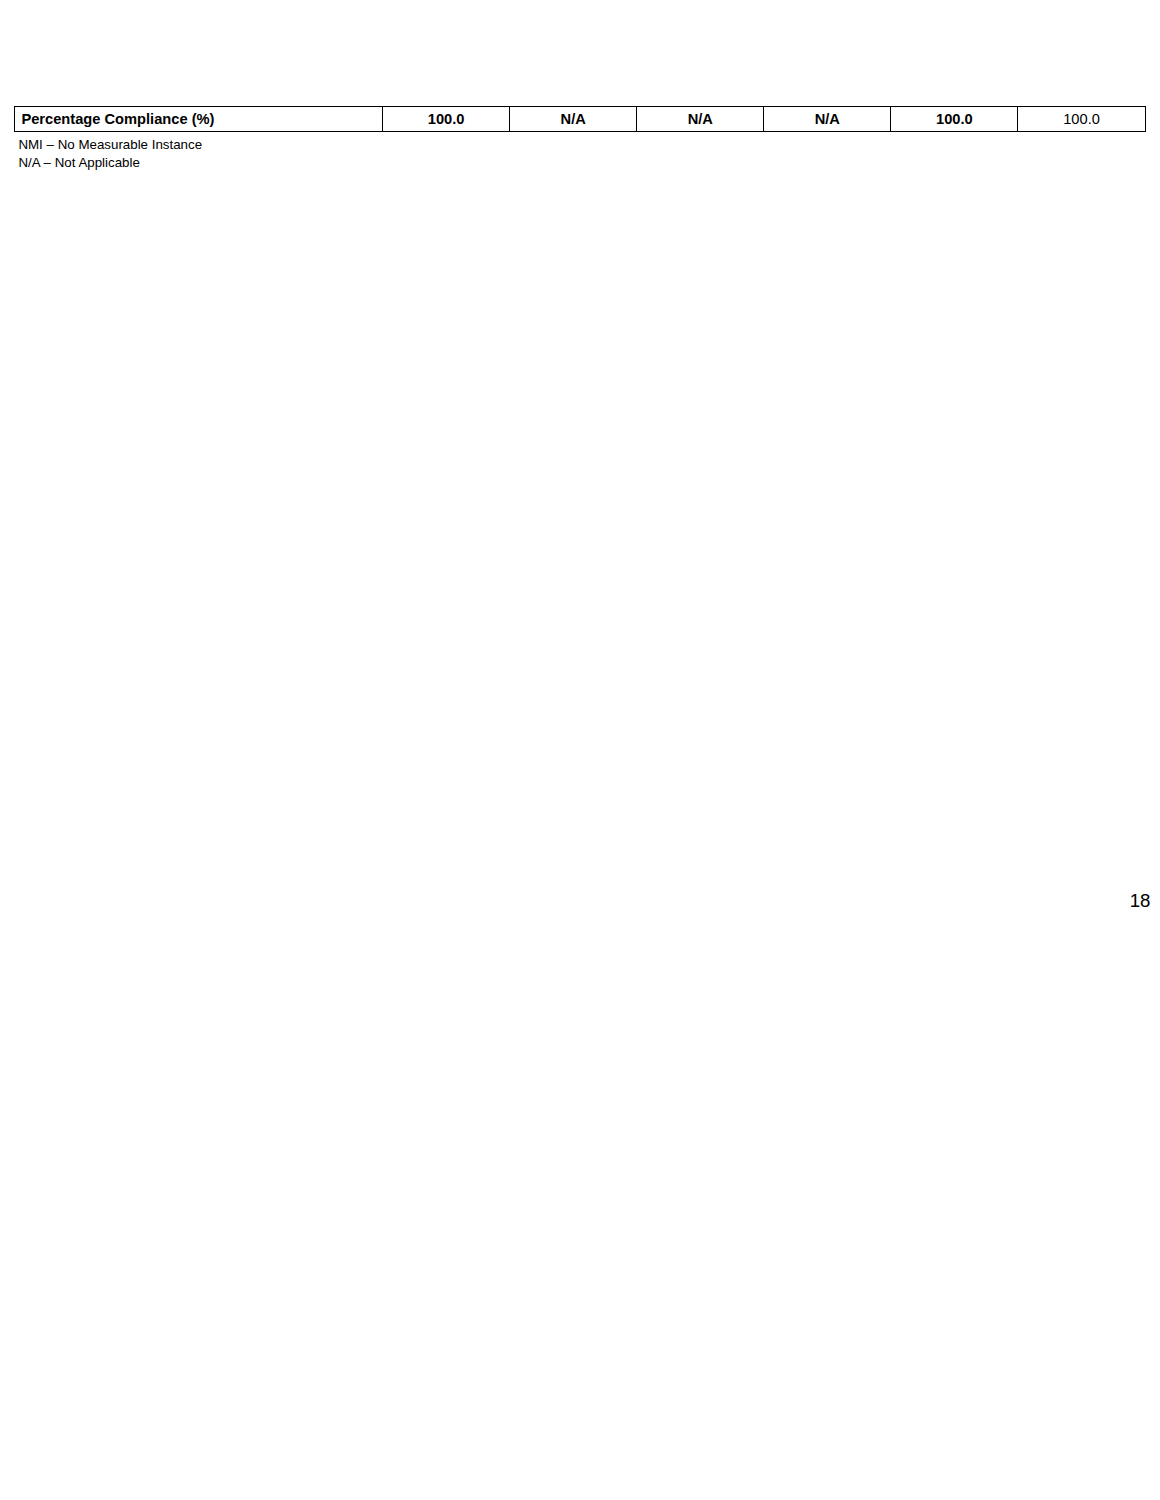| Percentage Compliance (%) | 100.0 | N/A | N/A | N/A | 100.0 | 100.0 |
NMI – No Measurable Instance
N/A – Not Applicable
18